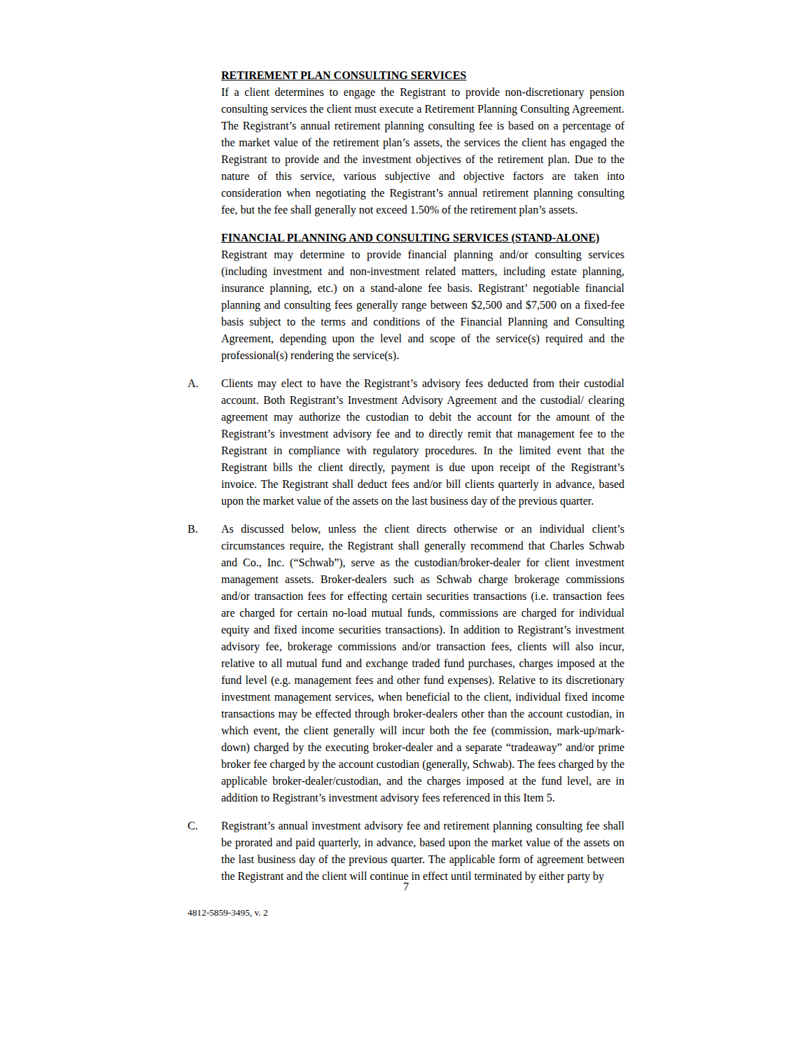Retirement Plan Consulting Services
If a client determines to engage the Registrant to provide non-discretionary pension consulting services the client must execute a Retirement Planning Consulting Agreement. The Registrant’s annual retirement planning consulting fee is based on a percentage of the market value of the retirement plan’s assets, the services the client has engaged the Registrant to provide and the investment objectives of the retirement plan. Due to the nature of this service, various subjective and objective factors are taken into consideration when negotiating the Registrant’s annual retirement planning consulting fee, but the fee shall generally not exceed 1.50% of the retirement plan’s assets.
Financial Planning and Consulting Services (Stand-Alone)
Registrant may determine to provide financial planning and/or consulting services (including investment and non-investment related matters, including estate planning, insurance planning, etc.) on a stand-alone fee basis. Registrant’ negotiable financial planning and consulting fees generally range between $2,500 and $7,500 on a fixed-fee basis subject to the terms and conditions of the Financial Planning and Consulting Agreement, depending upon the level and scope of the service(s) required and the professional(s) rendering the service(s).
Clients may elect to have the Registrant’s advisory fees deducted from their custodial account. Both Registrant’s Investment Advisory Agreement and the custodial/ clearing agreement may authorize the custodian to debit the account for the amount of the Registrant’s investment advisory fee and to directly remit that management fee to the Registrant in compliance with regulatory procedures. In the limited event that the Registrant bills the client directly, payment is due upon receipt of the Registrant’s invoice. The Registrant shall deduct fees and/or bill clients quarterly in advance, based upon the market value of the assets on the last business day of the previous quarter.
As discussed below, unless the client directs otherwise or an individual client’s circumstances require, the Registrant shall generally recommend that Charles Schwab and Co., Inc. (“Schwab”), serve as the custodian/broker-dealer for client investment management assets. Broker-dealers such as Schwab charge brokerage commissions and/or transaction fees for effecting certain securities transactions (i.e. transaction fees are charged for certain no-load mutual funds, commissions are charged for individual equity and fixed income securities transactions). In addition to Registrant’s investment advisory fee, brokerage commissions and/or transaction fees, clients will also incur, relative to all mutual fund and exchange traded fund purchases, charges imposed at the fund level (e.g. management fees and other fund expenses). Relative to its discretionary investment management services, when beneficial to the client, individual fixed income transactions may be effected through broker-dealers other than the account custodian, in which event, the client generally will incur both the fee (commission, mark-up/mark-down) charged by the executing broker-dealer and a separate “tradeaway” and/or prime broker fee charged by the account custodian (generally, Schwab). The fees charged by the applicable broker-dealer/custodian, and the charges imposed at the fund level, are in addition to Registrant’s investment advisory fees referenced in this Item 5.
Registrant’s annual investment advisory fee and retirement planning consulting fee shall be prorated and paid quarterly, in advance, based upon the market value of the assets on the last business day of the previous quarter. The applicable form of agreement between the Registrant and the client will continue in effect until terminated by either party by
7
4812-5859-3495, v. 2